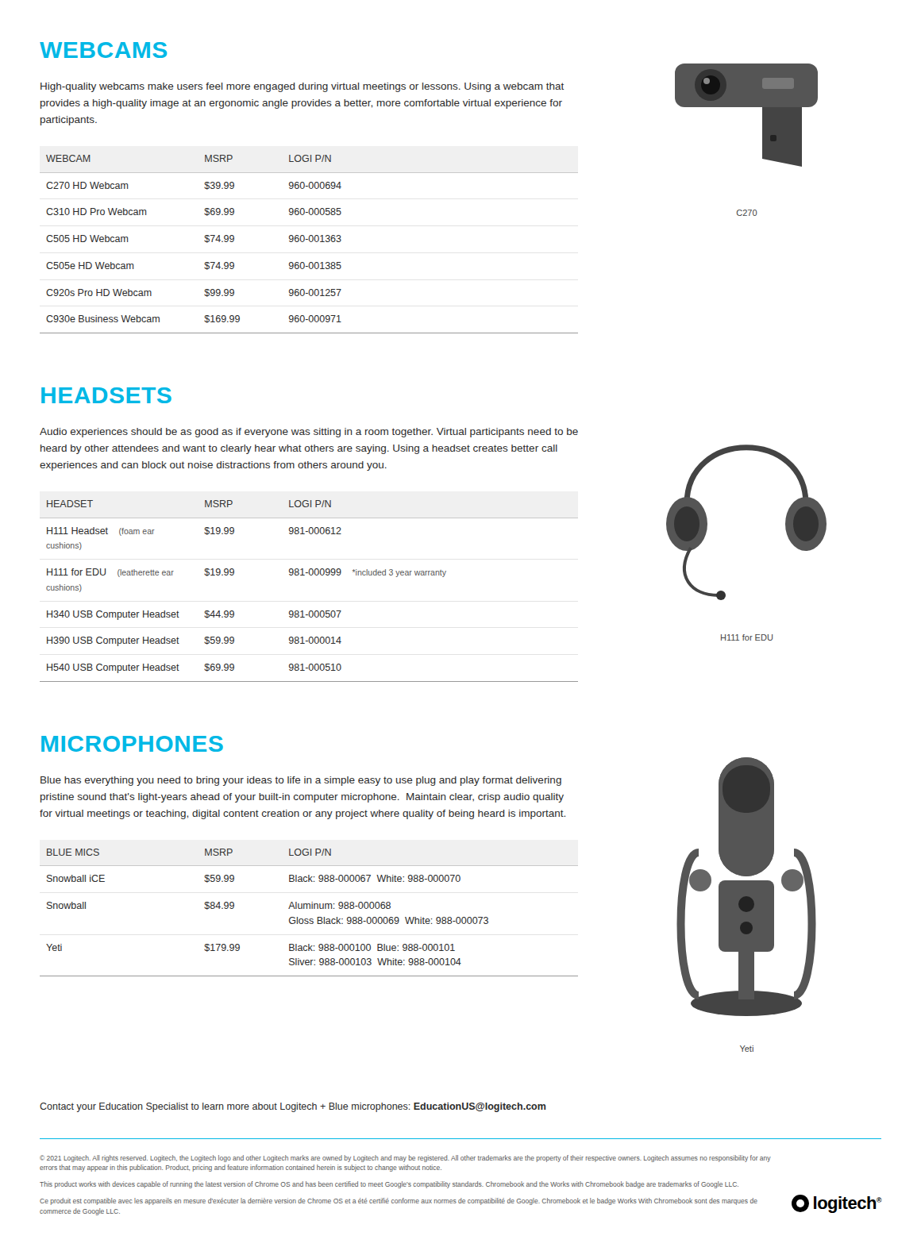WEBCAMS
High-quality webcams make users feel more engaged during virtual meetings or lessons. Using a webcam that provides a high-quality image at an ergonomic angle provides a better, more comfortable virtual experience for participants.
| WEBCAM | MSRP | LOGI P/N |
| --- | --- | --- |
| C270 HD Webcam | $39.99 | 960-000694 |
| C310 HD Pro Webcam | $69.99 | 960-000585 |
| C505 HD Webcam | $74.99 | 960-001363 |
| C505e HD Webcam | $74.99 | 960-001385 |
| C920s Pro HD Webcam | $99.99 | 960-001257 |
| C930e Business Webcam | $169.99 | 960-000971 |
C270
HEADSETS
Audio experiences should be as good as if everyone was sitting in a room together. Virtual participants need to be heard by other attendees and want to clearly hear what others are saying. Using a headset creates better call experiences and can block out noise distractions from others around you.
| HEADSET | MSRP | LOGI P/N |
| --- | --- | --- |
| H111 Headset (foam ear cushions) | $19.99 | 981-000612 |
| H111 for EDU (leatherette ear cushions) | $19.99 | 981-000999 *included 3 year warranty |
| H340 USB Computer Headset | $44.99 | 981-000507 |
| H390 USB Computer Headset | $59.99 | 981-000014 |
| H540 USB Computer Headset | $69.99 | 981-000510 |
H111 for EDU
MICROPHONES
Blue has everything you need to bring your ideas to life in a simple easy to use plug and play format delivering pristine sound that's light-years ahead of your built-in computer microphone. Maintain clear, crisp audio quality for virtual meetings or teaching, digital content creation or any project where quality of being heard is important.
| BLUE MICS | MSRP | LOGI P/N |
| --- | --- | --- |
| Snowball iCE | $59.99 | Black: 988-000067 White: 988-000070 |
| Snowball | $84.99 | Aluminum: 988-000068 Gloss Black: 988-000069 White: 988-000073 |
| Yeti | $179.99 | Black: 988-000100 Blue: 988-000101 Sliver: 988-000103 White: 988-000104 |
Yeti
Contact your Education Specialist to learn more about Logitech + Blue microphones: EducationUS@logitech.com
© 2021 Logitech. All rights reserved. Logitech, the Logitech logo and other Logitech marks are owned by Logitech and may be registered. All other trademarks are the property of their respective owners. Logitech assumes no responsibility for any errors that may appear in this publication. Product, pricing and feature information contained herein is subject to change without notice.
This product works with devices capable of running the latest version of Chrome OS and has been certified to meet Google's compatibility standards. Chromebook and the Works with Chromebook badge are trademarks of Google LLC.
Ce produit est compatible avec les appareils en mesure d'exécuter la dernière version de Chrome OS et a été certifié conforme aux normes de compatibilité de Google. Chromebook et le badge Works With Chromebook sont des marques de commerce de Google LLC.
logitech®